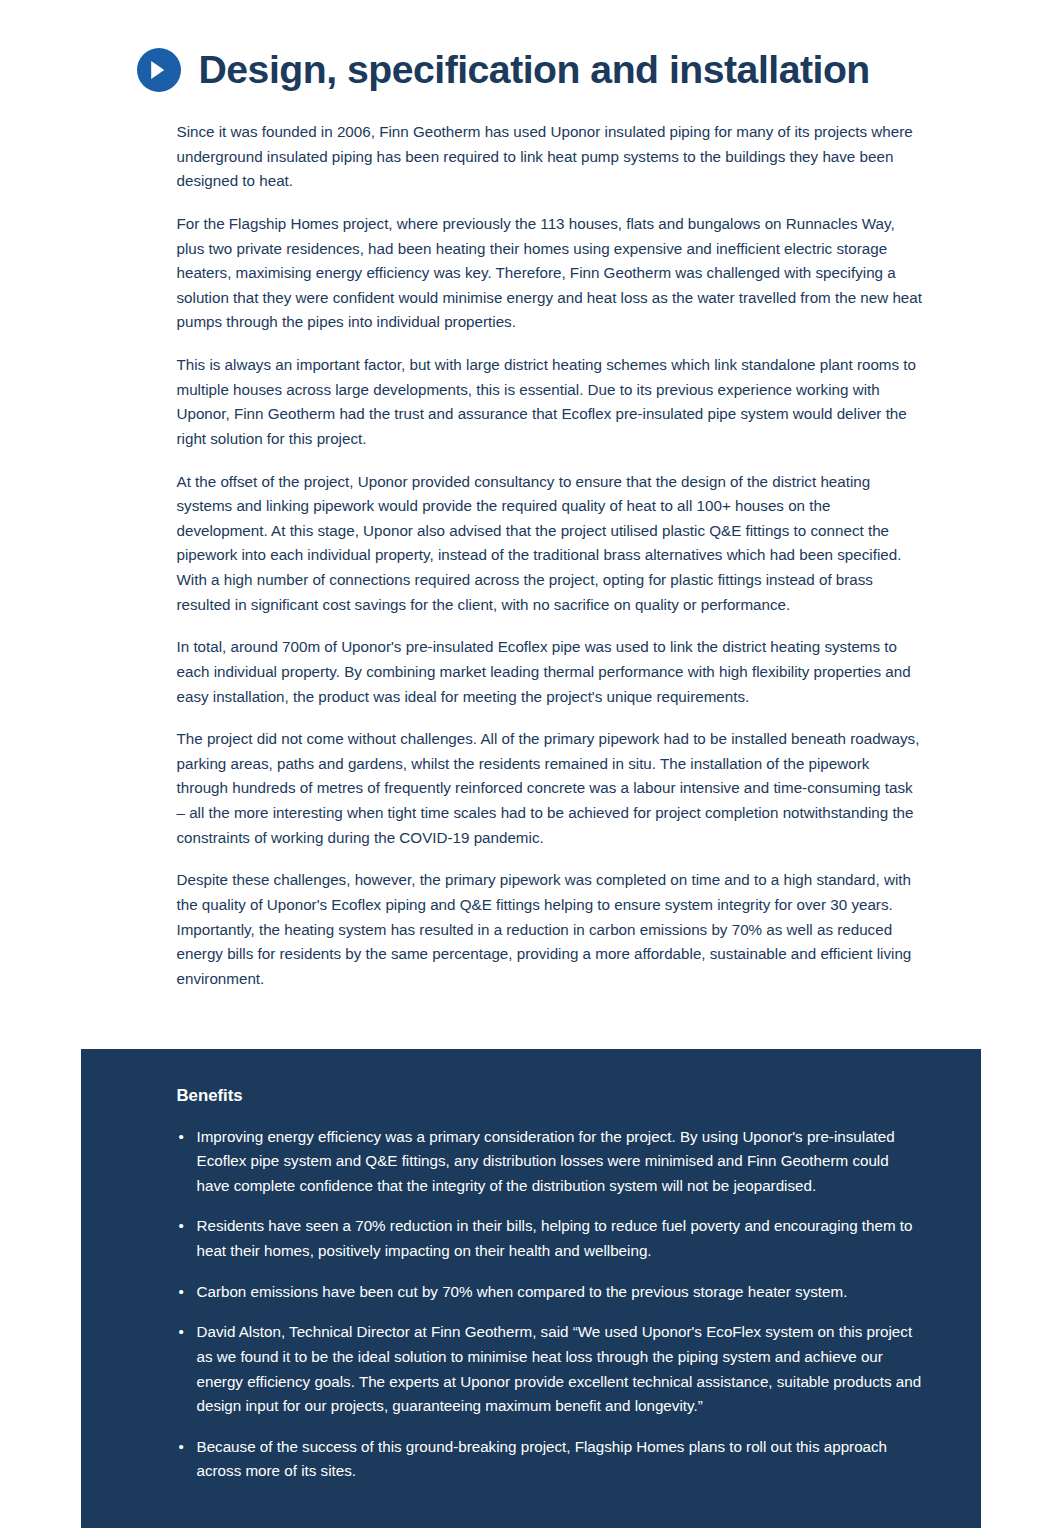Design, specification and installation
Since it was founded in 2006, Finn Geotherm has used Uponor insulated piping for many of its projects where underground insulated piping has been required to link heat pump systems to the buildings they have been designed to heat.
For the Flagship Homes project, where previously the 113 houses, flats and bungalows on Runnacles Way, plus two private residences, had been heating their homes using expensive and inefficient electric storage heaters, maximising energy efficiency was key. Therefore, Finn Geotherm was challenged with specifying a solution that they were confident would minimise energy and heat loss as the water travelled from the new heat pumps through the pipes into individual properties.
This is always an important factor, but with large district heating schemes which link standalone plant rooms to multiple houses across large developments, this is essential. Due to its previous experience working with Uponor, Finn Geotherm had the trust and assurance that Ecoflex pre-insulated pipe system would deliver the right solution for this project.
At the offset of the project, Uponor provided consultancy to ensure that the design of the district heating systems and linking pipework would provide the required quality of heat to all 100+ houses on the development. At this stage, Uponor also advised that the project utilised plastic Q&E fittings to connect the pipework into each individual property, instead of the traditional brass alternatives which had been specified. With a high number of connections required across the project, opting for plastic fittings instead of brass resulted in significant cost savings for the client, with no sacrifice on quality or performance.
In total, around 700m of Uponor's pre-insulated Ecoflex pipe was used to link the district heating systems to each individual property. By combining market leading thermal performance with high flexibility properties and easy installation, the product was ideal for meeting the project's unique requirements.
The project did not come without challenges. All of the primary pipework had to be installed beneath roadways, parking areas, paths and gardens, whilst the residents remained in situ. The installation of the pipework through hundreds of metres of frequently reinforced concrete was a labour intensive and time-consuming task – all the more interesting when tight time scales had to be achieved for project completion notwithstanding the constraints of working during the COVID-19 pandemic.
Despite these challenges, however, the primary pipework was completed on time and to a high standard, with the quality of Uponor's Ecoflex piping and Q&E fittings helping to ensure system integrity for over 30 years. Importantly, the heating system has resulted in a reduction in carbon emissions by 70% as well as reduced energy bills for residents by the same percentage, providing a more affordable, sustainable and efficient living environment.
Benefits
Improving energy efficiency was a primary consideration for the project. By using Uponor's pre-insulated Ecoflex pipe system and Q&E fittings, any distribution losses were minimised and Finn Geotherm could have complete confidence that the integrity of the distribution system will not be jeopardised.
Residents have seen a 70% reduction in their bills, helping to reduce fuel poverty and encouraging them to heat their homes, positively impacting on their health and wellbeing.
Carbon emissions have been cut by 70% when compared to the previous storage heater system.
David Alston, Technical Director at Finn Geotherm, said “We used Uponor's EcoFlex system on this project as we found it to be the ideal solution to minimise heat loss through the piping system and achieve our energy efficiency goals. The experts at Uponor provide excellent technical assistance, suitable products and design input for our projects, guaranteeing maximum benefit and longevity.”
Because of the success of this ground-breaking project, Flagship Homes plans to roll out this approach across more of its sites.